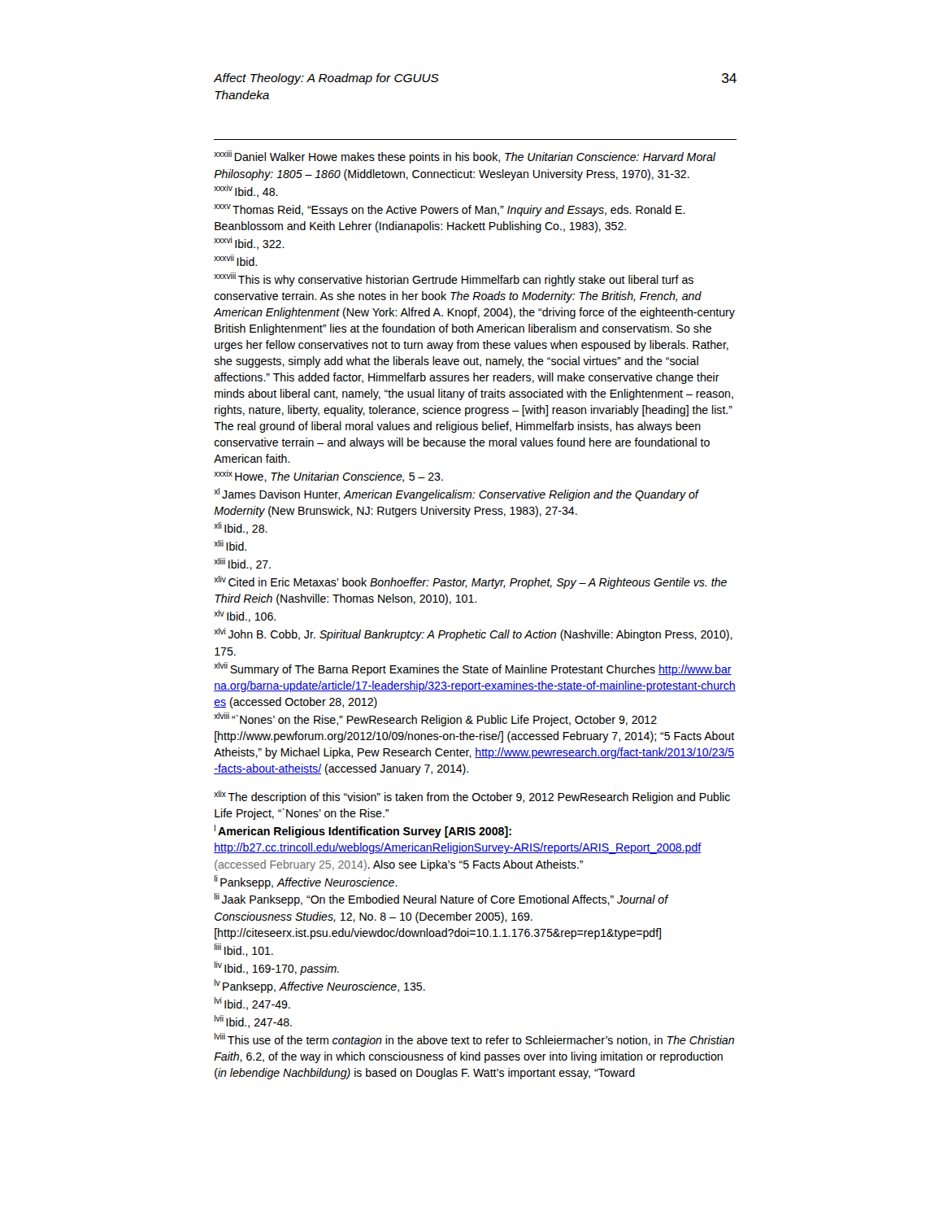Affect Theology: A Roadmap for CGUUS
Thandeka
34
xxxiiiDaniel Walker Howe makes these points in his book, The Unitarian Conscience: Harvard Moral Philosophy: 1805 – 1860 (Middletown, Connecticut: Wesleyan University Press, 1970), 31-32.
xxxivIbid., 48.
xxxvThomas Reid, “Essays on the Active Powers of Man,” Inquiry and Essays, eds. Ronald E. Beanblossom and Keith Lehrer (Indianapolis: Hackett Publishing Co., 1983), 352.
xxxviIbid., 322.
xxxviiIbid.
xxxviiiThis is why conservative historian Gertrude Himmelfarb can rightly stake out liberal turf as conservative terrain. As she notes in her book The Roads to Modernity: The British, French, and American Enlightenment (New York: Alfred A. Knopf, 2004), the “driving force of the eighteenth-century British Enlightenment” lies at the foundation of both American liberalism and conservatism. So she urges her fellow conservatives not to turn away from these values when espoused by liberals. Rather, she suggests, simply add what the liberals leave out, namely, the “social virtues” and the “social affections.” This added factor, Himmelfarb assures her readers, will make conservative change their minds about liberal cant, namely, “the usual litany of traits associated with the Enlightenment – reason, rights, nature, liberty, equality, tolerance, science progress – [with] reason invariably [heading] the list.” The real ground of liberal moral values and religious belief, Himmelfarb insists, has always been conservative terrain – and always will be because the moral values found here are foundational to American faith.
xxxixHowe, The Unitarian Conscience, 5 – 23.
xlJames Davison Hunter, American Evangelicalism: Conservative Religion and the Quandary of Modernity (New Brunswick, NJ: Rutgers University Press, 1983), 27-34.
xliIbid., 28.
xliiIbid.
xliiiIbid., 27.
xlivCited in Eric Metaxas’ book Bonhoeffer: Pastor, Martyr, Prophet, Spy – A Righteous Gentile vs. the Third Reich (Nashville: Thomas Nelson, 2010), 101.
xlvIbid., 106.
xlviJohn B. Cobb, Jr. Spiritual Bankruptcy: A Prophetic Call to Action (Nashville: Abington Press, 2010), 175.
xlviiSummary of The Barna Report Examines the State of Mainline Protestant Churches http://www.barna.org/barna-update/article/17-leadership/323-report-examines-the-state-of-mainline-protestant-churches (accessed October 28, 2012)
xlviii“`Nones’ on the Rise,” PewResearch Religion & Public Life Project, October 9, 2012 [http://www.pewforum.org/2012/10/09/nones-on-the-rise/] (accessed February 7, 2014); “5 Facts About Atheists,” by Michael Lipka, Pew Research Center, http://www.pewresearch.org/fact-tank/2013/10/23/5-facts-about-atheists/ (accessed January 7, 2014).
xlixThe description of this “vision” is taken from the October 9, 2012 PewResearch Religion and Public Life Project, “`Nones’ on the Rise.”
lAmerican Religious Identification Survey [ARIS 2008]:
http://b27.cc.trincoll.edu/weblogs/AmericanReligionSurvey-ARIS/reports/ARIS_Report_2008.pdf
(accessed February 25, 2014). Also see Lipka’s “5 Facts About Atheists.”
liPanksepp, Affective Neuroscience.
liiJaak Panksepp, “On the Embodied Neural Nature of Core Emotional Affects,” Journal of Consciousness Studies, 12, No. 8 – 10 (December 2005), 169.
[http://citeseerx.ist.psu.edu/viewdoc/download?doi=10.1.1.176.375&rep=rep1&type=pdf]
liiiIbid., 101.
livIbid., 169-170, passim.
lvPanksepp, Affective Neuroscience, 135.
lviIbid., 247-49.
lviiIbid., 247-48.
lviiiThis use of the term contagion in the above text to refer to Schleiermacher’s notion, in The Christian Faith, 6.2, of the way in which consciousness of kind passes over into living imitation or reproduction (in lebendige Nachbildung) is based on Douglas F. Watt’s important essay, “Toward